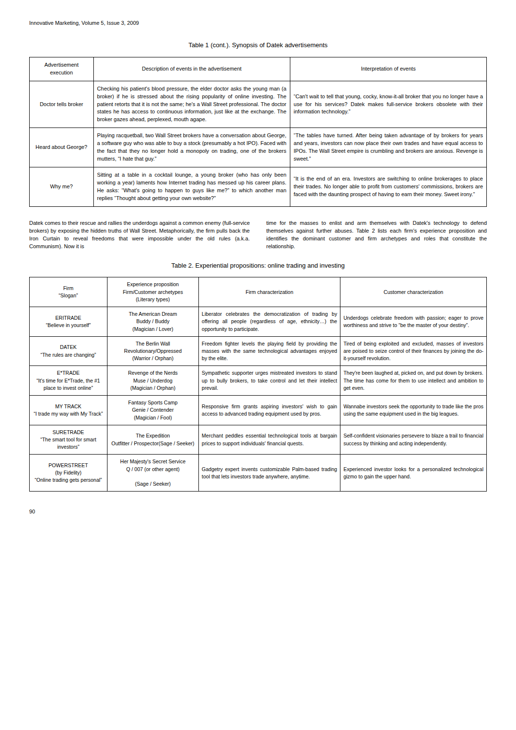Innovative Marketing, Volume 5, Issue 3, 2009
Table 1 (cont.). Synopsis of Datek advertisements
| Advertisement execution | Description of events in the advertisement | Interpretation of events |
| --- | --- | --- |
| Doctor tells broker | Checking his patient's blood pressure, the elder doctor asks the young man (a broker) if he is stressed about the rising popularity of online investing. The patient retorts that it is not the same; he's a Wall Street professional. The doctor states he has access to continuous information, just like at the exchange. The broker gazes ahead, perplexed, mouth agape. | “Can't wait to tell that young, cocky, know-it-all broker that you no longer have a use for his services? Datek makes full-service brokers obsolete with their information technology.” |
| Heard about George? | Playing racquetball, two Wall Street brokers have a conversation about George, a software guy who was able to buy a stock (presumably a hot IPO). Faced with the fact that they no longer hold a monopoly on trading, one of the brokers mutters, “I hate that guy.” | “The tables have turned. After being taken advantage of by brokers for years and years, investors can now place their own trades and have equal access to IPOs. The Wall Street empire is crumbling and brokers are anxious. Revenge is sweet.” |
| Why me? | Sitting at a table in a cocktail lounge, a young broker (who has only been working a year) laments how Internet trading has messed up his career plans. He asks: “What's going to happen to guys like me?” to which another man replies “Thought about getting your own website?” | “It is the end of an era. Investors are switching to online brokerages to place their trades. No longer able to profit from customers' commissions, brokers are faced with the daunting prospect of having to earn their money. Sweet irony.” |
Datek comes to their rescue and rallies the underdogs against a common enemy (full-service brokers) by exposing the hidden truths of Wall Street. Metaphorically, the firm pulls back the Iron Curtain to reveal freedoms that were impossible under the old rules (a.k.a. Communism). Now it is
time for the masses to enlist and arm themselves with Datek's technology to defend themselves against further abuses. Table 2 lists each firm's experience proposition and identifies the dominant customer and firm archetypes and roles that constitute the relationship.
Table 2. Experiential propositions: online trading and investing
| Firm “Slogan” | Experience proposition Firm/Customer archetypes (Literary types) | Firm characterization | Customer characterization |
| --- | --- | --- | --- |
| ERITRADE “Believe in yourself” | The American Dream Buddy / Buddy (Magician / Lover) | Liberator celebrates the democratization of trading by offering all people (regardless of age, ethnicity…) the opportunity to participate. | Underdogs celebrate freedom with passion; eager to prove worthiness and strive to “be the master of your destiny”. |
| DATEK “The rules are changing” | The Berlin Wall Revolutionary/Oppressed (Warrior / Orphan) | Freedom fighter levels the playing field by providing the masses with the same technological advantages enjoyed by the elite. | Tired of being exploited and excluded, masses of investors are poised to seize control of their finances by joining the do-it-yourself revolution. |
| E*TRADE “It's time for E*Trade, the #1 place to invest online” | Revenge of the Nerds Muse / Underdog (Magician / Orphan) | Sympathetic supporter urges mistreated investors to stand up to bully brokers, to take control and let their intellect prevail. | They're been laughed at, picked on, and put down by brokers. The time has come for them to use intellect and ambition to get even. |
| MY TRACK “I trade my way with My Track” | Fantasy Sports Camp Genie / Contender (Magician / Fool) | Responsive firm grants aspiring investors' wish to gain access to advanced trading equipment used by pros. | Wannabe investors seek the opportunity to trade like the pros using the same equipment used in the big leagues. |
| SURETRADE “The smart tool for smart investors” | The Expedition Outfitter / Prospector(Sage / Seeker) | Merchant peddles essential technological tools at bargain prices to support individuals' financial quests. | Self-confident visionaries persevere to blaze a trail to financial success by thinking and acting independently. |
| POWERSTREET (by Fidelity) “Online trading gets personal” | Her Majesty's Secret Service Q / 007 (or other agent) (Sage / Seeker) | Gadgetry expert invents customizable Palm-based trading tool that lets investors trade anywhere, anytime. | Experienced investor looks for a personalized technological gizmo to gain the upper hand. |
90